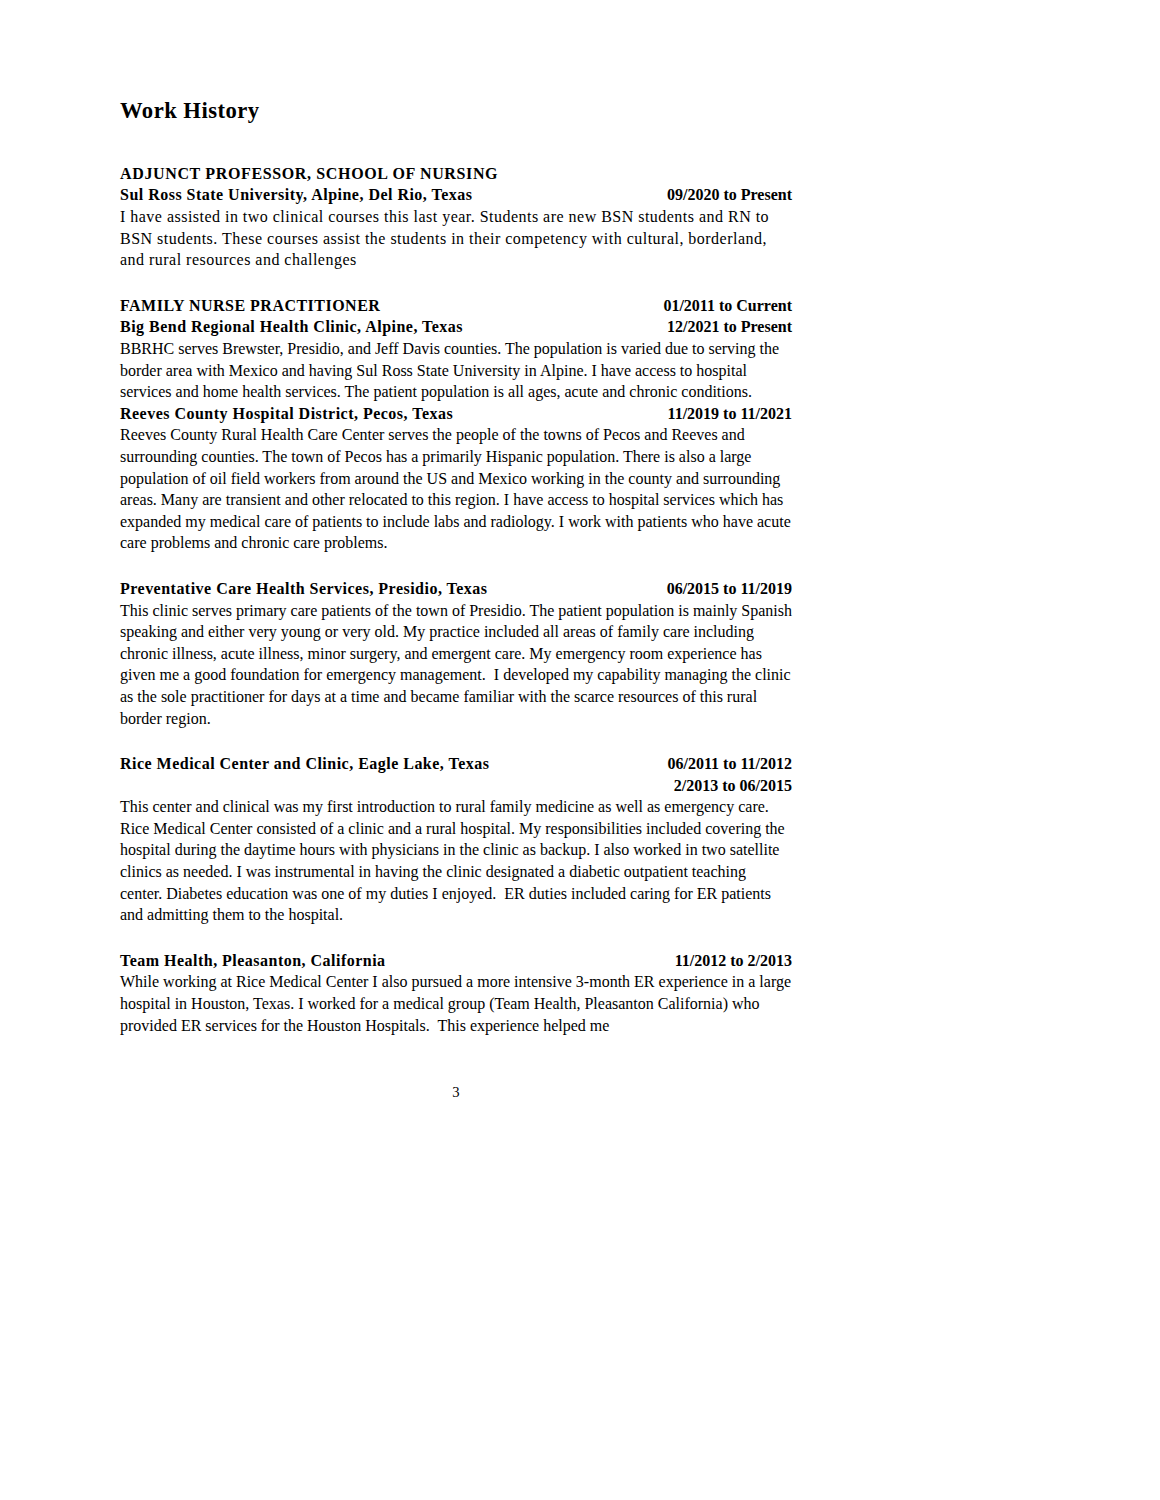Work History
ADJUNCT PROFESSOR, SCHOOL OF NURSING
Sul Ross State University, Alpine, Del Rio, Texas 09/2020 to Present
I have assisted in two clinical courses this last year. Students are new BSN students and RN to BSN students. These courses assist the students in their competency with cultural, borderland, and rural resources and challenges
FAMILY NURSE PRACTITIONER 01/2011 to Current
Big Bend Regional Health Clinic, Alpine, Texas 12/2021 to Present
BBRHC serves Brewster, Presidio, and Jeff Davis counties. The population is varied due to serving the border area with Mexico and having Sul Ross State University in Alpine. I have access to hospital services and home health services. The patient population is all ages, acute and chronic conditions.
Reeves County Hospital District, Pecos, Texas 11/2019 to 11/2021
Reeves County Rural Health Care Center serves the people of the towns of Pecos and Reeves and surrounding counties. The town of Pecos has a primarily Hispanic population. There is also a large population of oil field workers from around the US and Mexico working in the county and surrounding areas. Many are transient and other relocated to this region. I have access to hospital services which has expanded my medical care of patients to include labs and radiology. I work with patients who have acute care problems and chronic care problems.
Preventative Care Health Services, Presidio, Texas 06/2015 to 11/2019
This clinic serves primary care patients of the town of Presidio. The patient population is mainly Spanish speaking and either very young or very old. My practice included all areas of family care including chronic illness, acute illness, minor surgery, and emergent care. My emergency room experience has given me a good foundation for emergency management. I developed my capability managing the clinic as the sole practitioner for days at a time and became familiar with the scarce resources of this rural border region.
Rice Medical Center and Clinic, Eagle Lake, Texas 06/2011 to 11/2012
2/2013 to 06/2015
This center and clinical was my first introduction to rural family medicine as well as emergency care. Rice Medical Center consisted of a clinic and a rural hospital. My responsibilities included covering the hospital during the daytime hours with physicians in the clinic as backup. I also worked in two satellite clinics as needed. I was instrumental in having the clinic designated a diabetic outpatient teaching center. Diabetes education was one of my duties I enjoyed. ER duties included caring for ER patients and admitting them to the hospital.
Team Health, Pleasanton, California 11/2012 to 2/2013
While working at Rice Medical Center I also pursued a more intensive 3-month ER experience in a large hospital in Houston, Texas. I worked for a medical group (Team Health, Pleasanton California) who provided ER services for the Houston Hospitals. This experience helped me
3